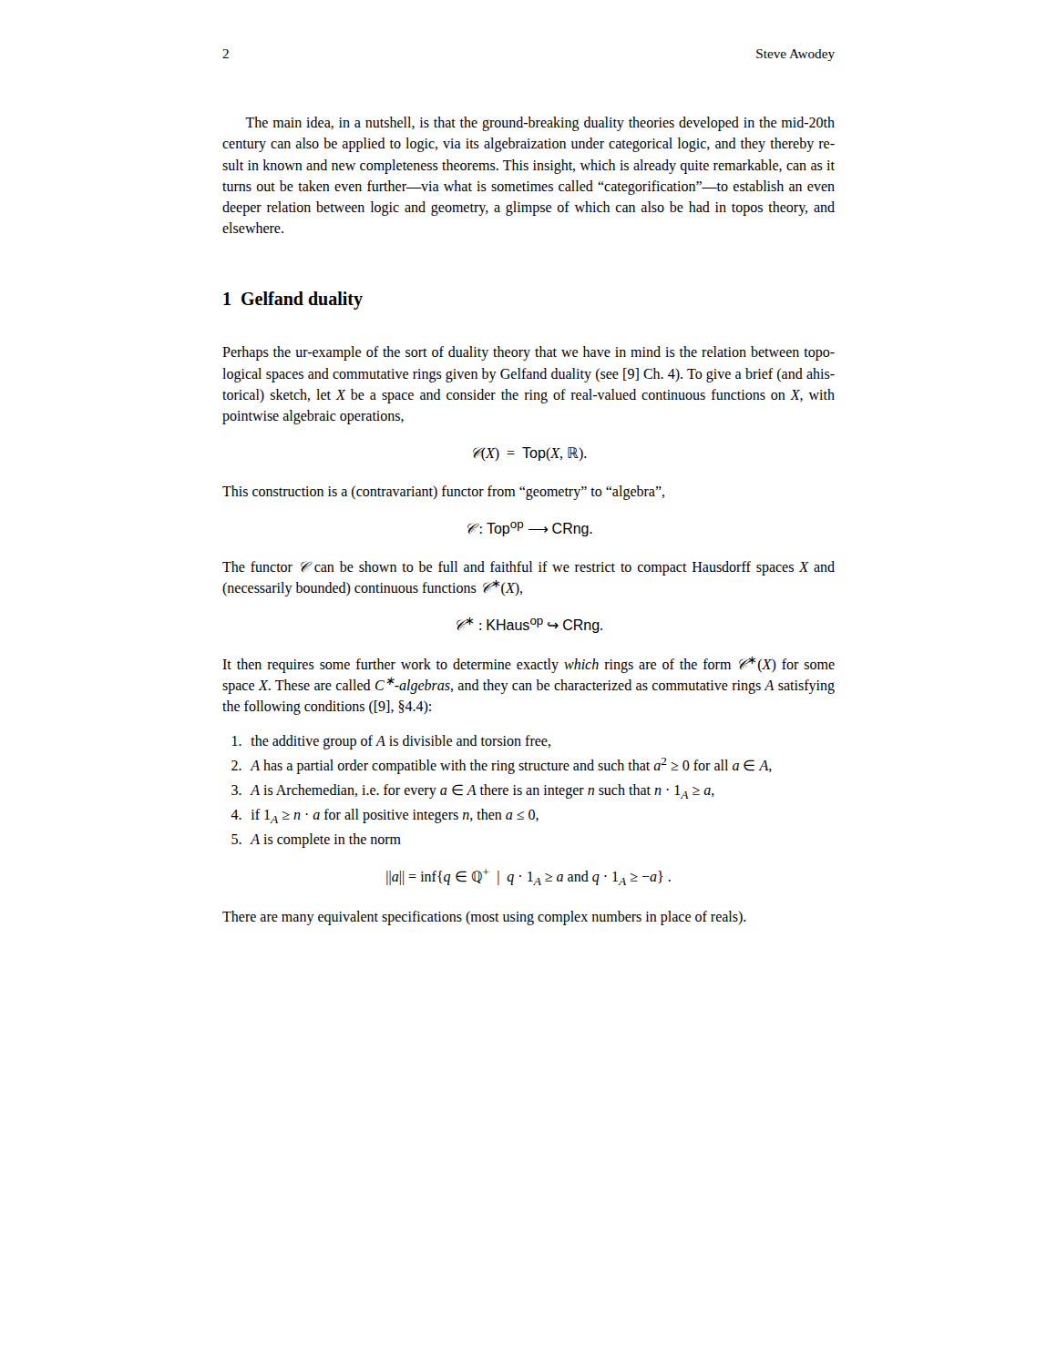2 Steve Awodey
The main idea, in a nutshell, is that the ground-breaking duality theories developed in the mid-20th century can also be applied to logic, via its algebraization under categorical logic, and they thereby result in known and new completeness theorems. This insight, which is already quite remarkable, can as it turns out be taken even further—via what is sometimes called “categorification”—to establish an even deeper relation between logic and geometry, a glimpse of which can also be had in topos theory, and elsewhere.
1 Gelfand duality
Perhaps the ur-example of the sort of duality theory that we have in mind is the relation between topological spaces and commutative rings given by Gelfand duality (see [9] Ch. 4). To give a brief (and ahistorical) sketch, let X be a space and consider the ring of real-valued continuous functions on X, with pointwise algebraic operations,
𝒞(X) = Top(X, ℝ).
This construction is a (contravariant) functor from “geometry” to “algebra”,
𝒞 : Topop ⟶ CRng.
The functor 𝒞 can be shown to be full and faithful if we restrict to compact Hausdorff spaces X and (necessarily bounded) continuous functions 𝒞∗(X),
𝒞∗ : KHausop ↪ CRng.
It then requires some further work to determine exactly which rings are of the form 𝒞∗(X) for some space X. These are called C∗-algebras, and they can be characterized as commutative rings A satisfying the following conditions ([9], §4.4):
the additive group of A is divisible and torsion free,
A has a partial order compatible with the ring structure and such that a2 ≥ 0 for all a ∈ A,
A is Archemedian, i.e. for every a ∈ A there is an integer n such that n · 1A ≥ a,
if 1A ≥ n · a for all positive integers n, then a ≤ 0,
A is complete in the norm
||a|| = inf{q ∈ ℚ+ | q · 1A ≥ a and q · 1A ≥ −a} .
There are many equivalent specifications (most using complex numbers in place of reals).